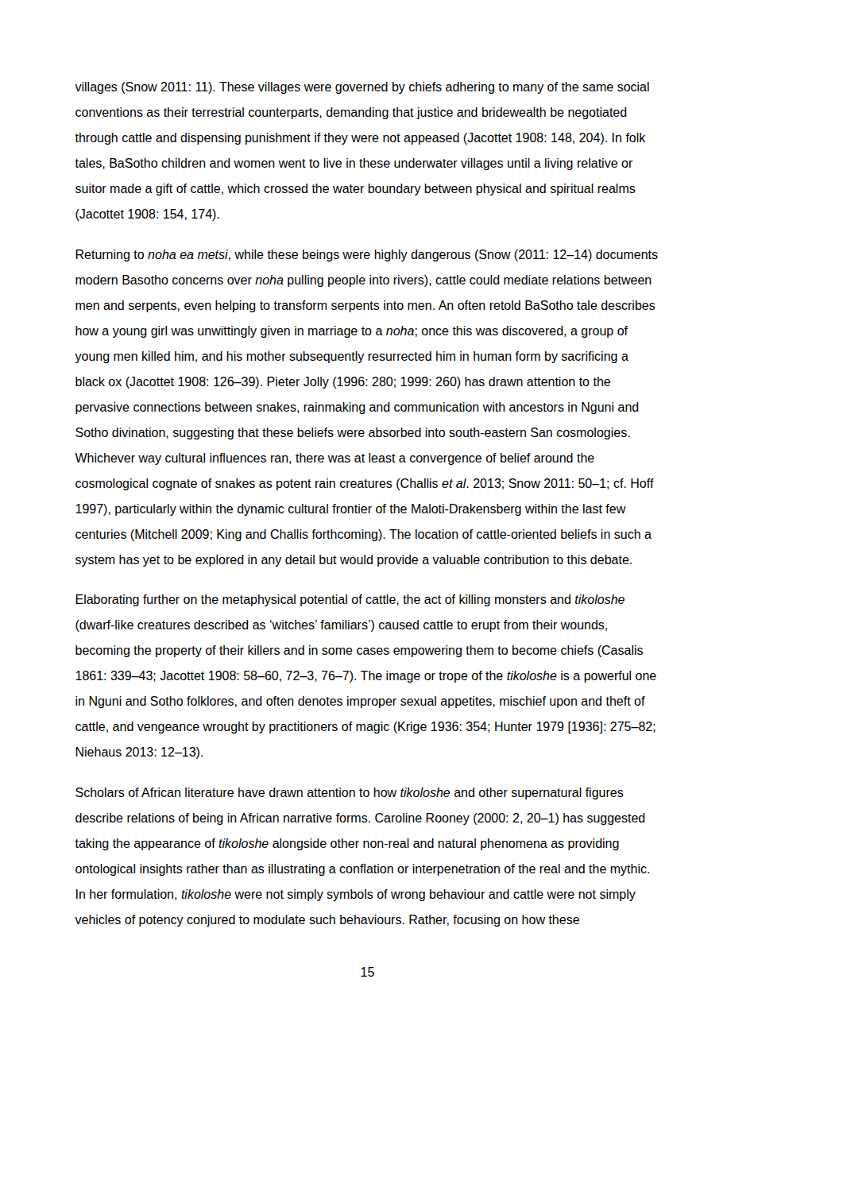villages (Snow 2011: 11). These villages were governed by chiefs adhering to many of the same social conventions as their terrestrial counterparts, demanding that justice and bridewealth be negotiated through cattle and dispensing punishment if they were not appeased (Jacottet 1908: 148, 204). In folk tales, BaSotho children and women went to live in these underwater villages until a living relative or suitor made a gift of cattle, which crossed the water boundary between physical and spiritual realms (Jacottet 1908: 154, 174).
Returning to noha ea metsi, while these beings were highly dangerous (Snow (2011: 12–14) documents modern Basotho concerns over noha pulling people into rivers), cattle could mediate relations between men and serpents, even helping to transform serpents into men. An often retold BaSotho tale describes how a young girl was unwittingly given in marriage to a noha; once this was discovered, a group of young men killed him, and his mother subsequently resurrected him in human form by sacrificing a black ox (Jacottet 1908: 126–39). Pieter Jolly (1996: 280; 1999: 260) has drawn attention to the pervasive connections between snakes, rainmaking and communication with ancestors in Nguni and Sotho divination, suggesting that these beliefs were absorbed into south-eastern San cosmologies. Whichever way cultural influences ran, there was at least a convergence of belief around the cosmological cognate of snakes as potent rain creatures (Challis et al. 2013; Snow 2011: 50–1; cf. Hoff 1997), particularly within the dynamic cultural frontier of the Maloti-Drakensberg within the last few centuries (Mitchell 2009; King and Challis forthcoming). The location of cattle-oriented beliefs in such a system has yet to be explored in any detail but would provide a valuable contribution to this debate.
Elaborating further on the metaphysical potential of cattle, the act of killing monsters and tikoloshe (dwarf-like creatures described as ‘witches’ familiars’) caused cattle to erupt from their wounds, becoming the property of their killers and in some cases empowering them to become chiefs (Casalis 1861: 339–43; Jacottet 1908: 58–60, 72–3, 76–7). The image or trope of the tikoloshe is a powerful one in Nguni and Sotho folklores, and often denotes improper sexual appetites, mischief upon and theft of cattle, and vengeance wrought by practitioners of magic (Krige 1936: 354; Hunter 1979 [1936]: 275–82; Niehaus 2013: 12–13).
Scholars of African literature have drawn attention to how tikoloshe and other supernatural figures describe relations of being in African narrative forms. Caroline Rooney (2000: 2, 20–1) has suggested taking the appearance of tikoloshe alongside other non-real and natural phenomena as providing ontological insights rather than as illustrating a conflation or interpenetration of the real and the mythic. In her formulation, tikoloshe were not simply symbols of wrong behaviour and cattle were not simply vehicles of potency conjured to modulate such behaviours. Rather, focusing on how these
15